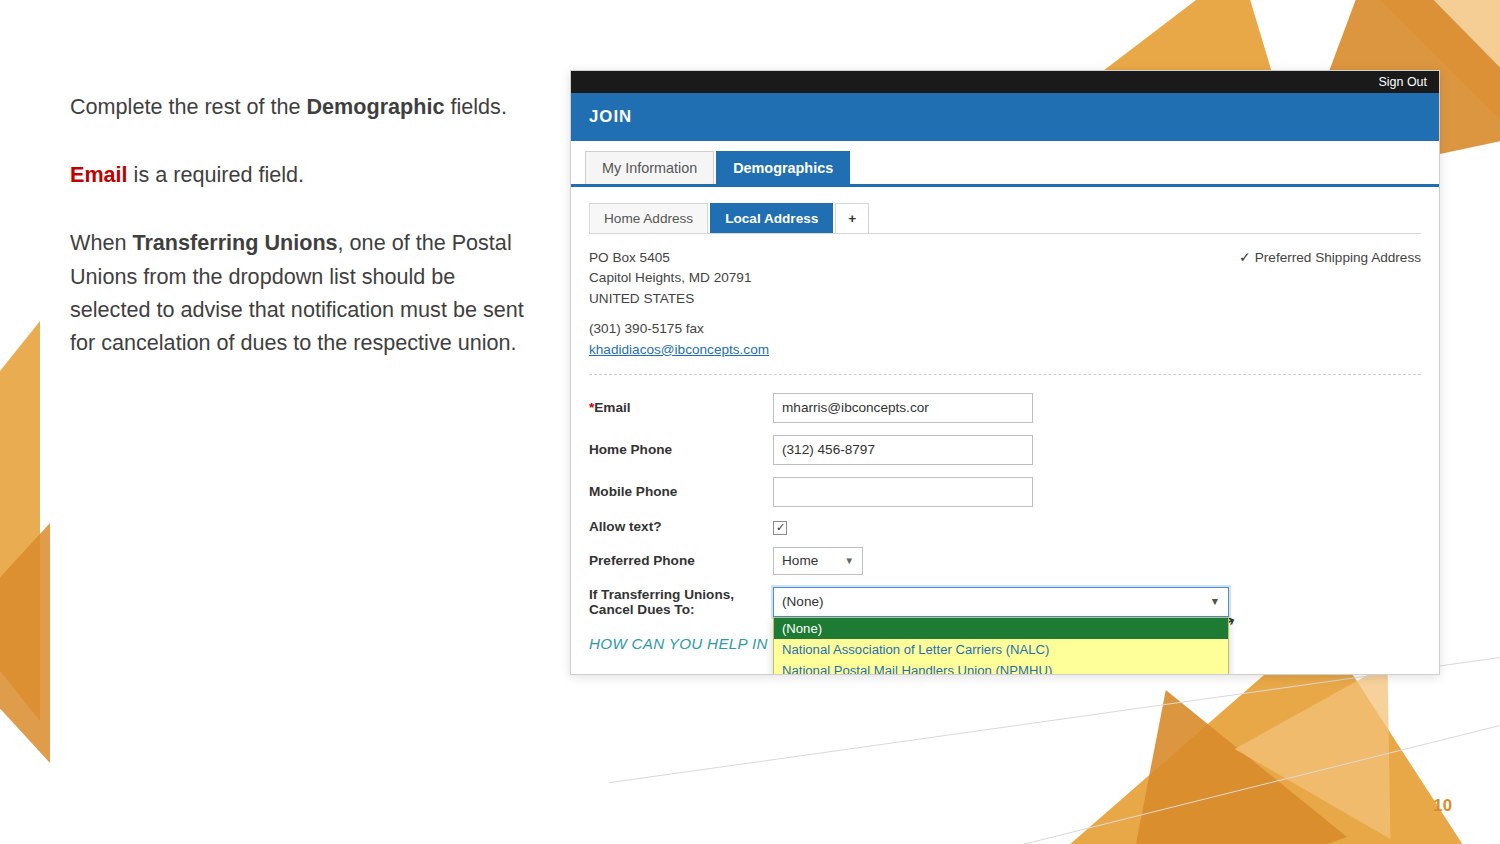Complete the rest of the Demographic fields.
Email is a required field.
When Transferring Unions, one of the Postal Unions from the dropdown list should be selected to advise that notification must be sent for cancelation of dues to the respective union.
Sign Out
JOIN
My Information
Demographics
Home Address
Local Address
+
PO Box 5405
Capitol Heights, MD 20791
UNITED STATES
(301) 390-5175 fax
khadidiacos@ibconcepts.com
✓Preferred Shipping Address
*Email
mharris@ibconcepts.cor
Home Phone
(312) 456-8797
Mobile Phone
Allow text?
✓
Preferred Phone
Home▼
If Transferring Unions,
Cancel Dues To:
(None)▼
➔
(None)
National Association of Letter Carriers (NALC)
National Postal Mail Handlers Union (NPMHU)
National Rural Letter Carriers Association (NRLCA)
HOW CAN YOU HELP IN THE FIGHT?
10